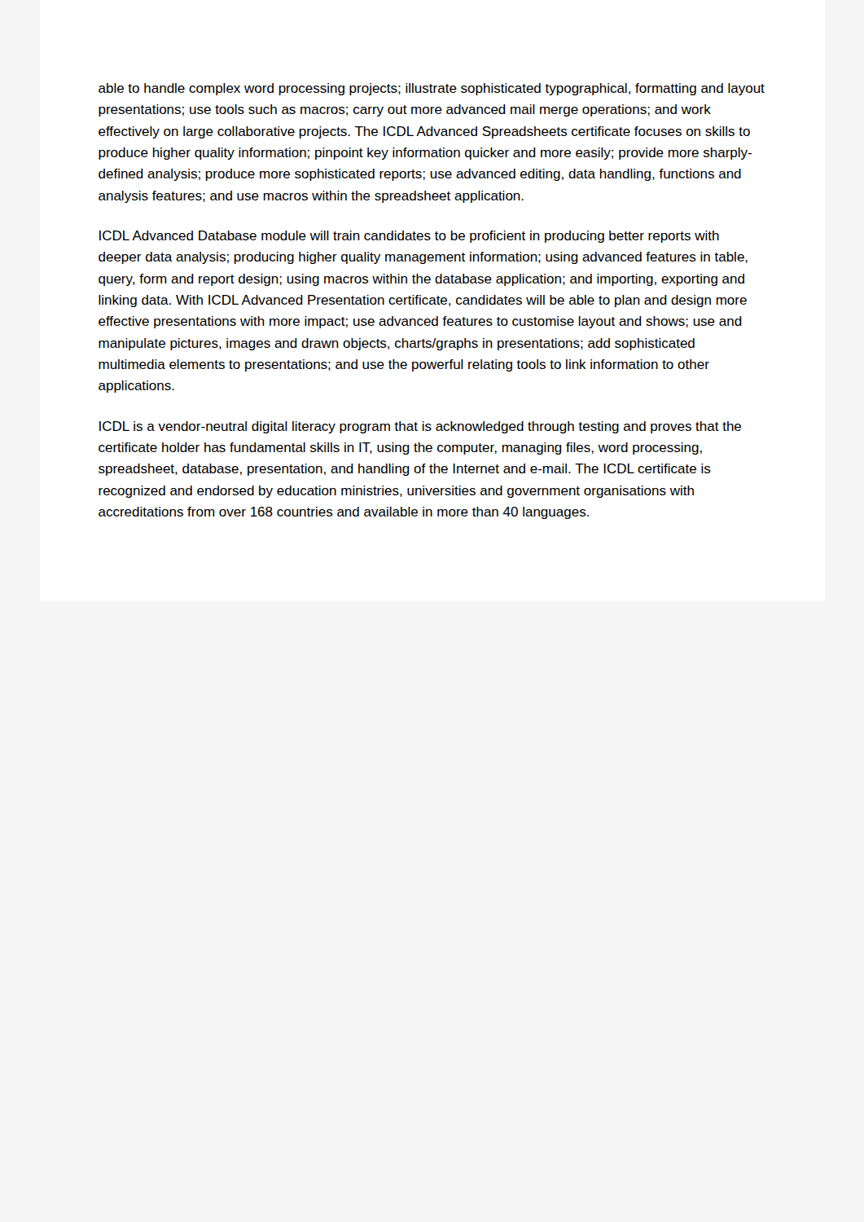able to handle complex word processing projects; illustrate sophisticated typographical, formatting and layout presentations; use tools such as macros; carry out more advanced mail merge operations; and work effectively on large collaborative projects. The ICDL Advanced Spreadsheets certificate focuses on skills to produce higher quality information; pinpoint key information quicker and more easily; provide more sharply-defined analysis; produce more sophisticated reports; use advanced editing, data handling, functions and analysis features; and use macros within the spreadsheet application.
ICDL Advanced Database module will train candidates to be proficient in producing better reports with deeper data analysis; producing higher quality management information; using advanced features in table, query, form and report design; using macros within the database application; and importing, exporting and linking data. With ICDL Advanced Presentation certificate, candidates will be able to plan and design more effective presentations with more impact; use advanced features to customise layout and shows; use and manipulate pictures, images and drawn objects, charts/graphs in presentations; add sophisticated multimedia elements to presentations; and use the powerful relating tools to link information to other applications.
ICDL is a vendor-neutral digital literacy program that is acknowledged through testing and proves that the certificate holder has fundamental skills in IT, using the computer, managing files, word processing, spreadsheet, database, presentation, and handling of the Internet and e-mail. The ICDL certificate is recognized and endorsed by education ministries, universities and government organisations with accreditations from over 168 countries and available in more than 40 languages.